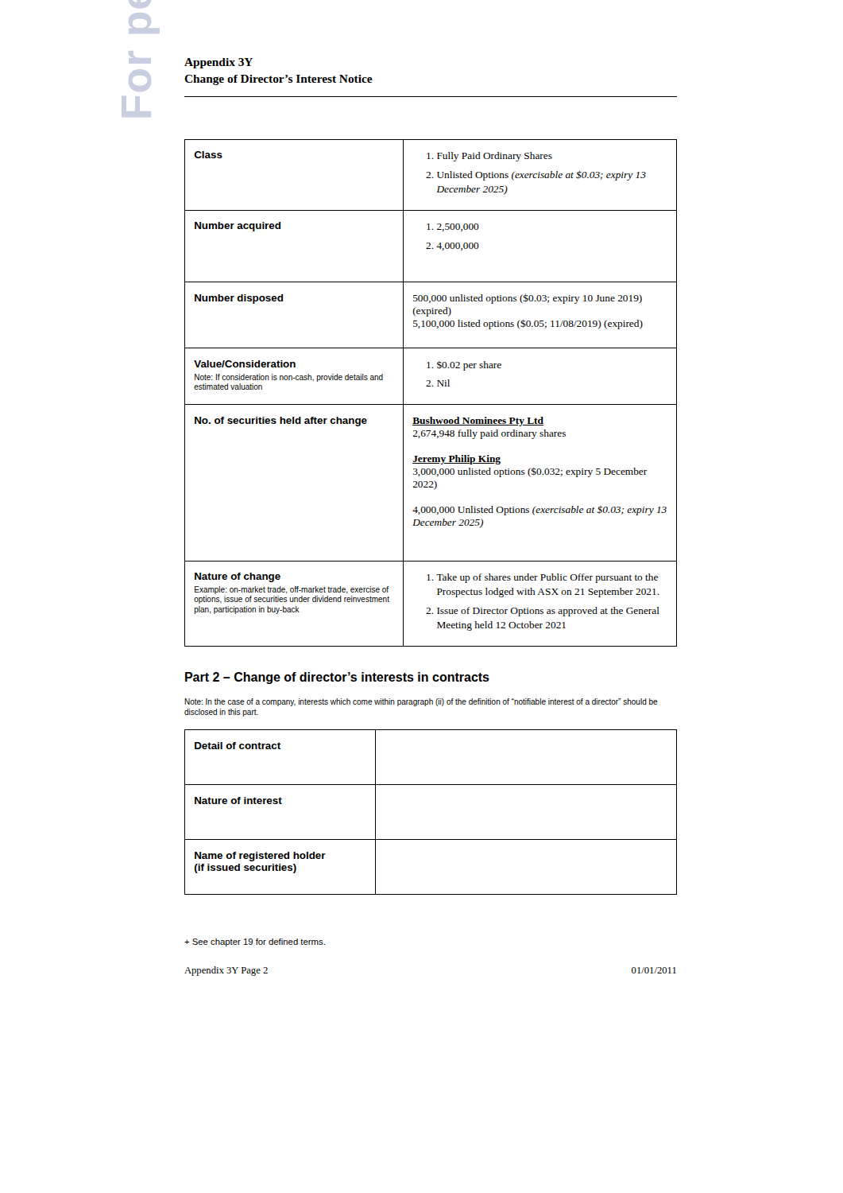For personal use only
Appendix 3Y
Change of Director’s Interest Notice
| Class | Fully Paid Ordinary Shares Unlisted Options (exercisable at $0.03; expiry 13 December 2025) |
| Number acquired | 2,500,000 4,000,000 |
| Number disposed | 500,000 unlisted options ($0.03; expiry 10 June 2019) (expired) 5,100,000 listed options ($0.05; 11/08/2019) (expired) |
| Value/Consideration Note: If consideration is non-cash, provide details and estimated valuation | $0.02 per share Nil |
| No. of securities held after change | Bushwood Nominees Pty Ltd 2,674,948 fully paid ordinary shares Jeremy Philip King 3,000,000 unlisted options ($0.032; expiry 5 December 2022) 4,000,000 Unlisted Options (exercisable at $0.03; expiry 13 December 2025) |
| Nature of change Example: on-market trade, off-market trade, exercise of options, issue of securities under dividend reinvestment plan, participation in buy-back | Take up of shares under Public Offer pursuant to the Prospectus lodged with ASX on 21 September 2021. Issue of Director Options as approved at the General Meeting held 12 October 2021 |
Part 2 – Change of director’s interests in contracts
Note: In the case of a company, interests which come within paragraph (ii) of the definition of “notifiable interest of a director” should be disclosed in this part.
| Detail of contract | |
| Nature of interest | |
| Name of registered holder (if issued securities) | |
+ See chapter 19 for defined terms.
Appendix 3Y Page 2 01/01/2011